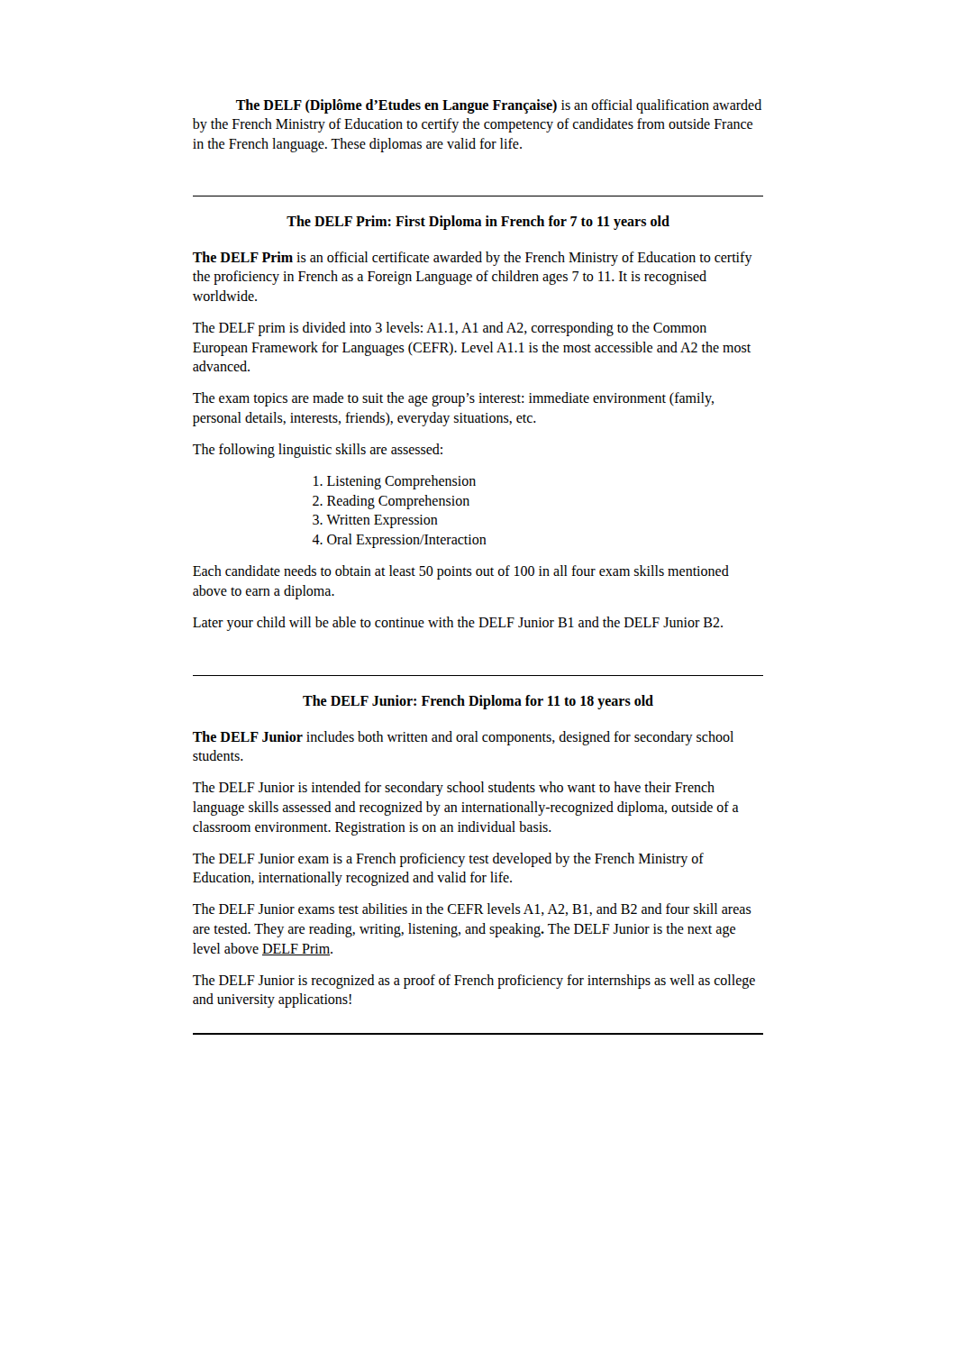The DELF (Diplôme d’Etudes en Langue Française) is an official qualification awarded by the French Ministry of Education to certify the competency of candidates from outside France in the French language. These diplomas are valid for life.
The DELF Prim: First Diploma in French for 7 to 11 years old
The DELF Prim is an official certificate awarded by the French Ministry of Education to certify the proficiency in French as a Foreign Language of children ages 7 to 11. It is recognised worldwide.
The DELF prim is divided into 3 levels: A1.1, A1 and A2, corresponding to the Common European Framework for Languages (CEFR). Level A1.1 is the most accessible and A2 the most advanced.
The exam topics are made to suit the age group’s interest: immediate environment (family, personal details, interests, friends), everyday situations, etc.
The following linguistic skills are assessed:
Listening Comprehension
Reading Comprehension
Written Expression
Oral Expression/Interaction
Each candidate needs to obtain at least 50 points out of 100 in all four exam skills mentioned above to earn a diploma.
Later your child will be able to continue with the DELF Junior B1 and the DELF Junior B2.
The DELF Junior: French Diploma for 11 to 18 years old
The DELF Junior includes both written and oral components, designed for secondary school students.
The DELF Junior is intended for secondary school students who want to have their French language skills assessed and recognized by an internationally-recognized diploma, outside of a classroom environment. Registration is on an individual basis.
The DELF Junior exam is a French proficiency test developed by the French Ministry of Education, internationally recognized and valid for life.
The DELF Junior exams test abilities in the CEFR levels A1, A2, B1, and B2 and four skill areas are tested. They are reading, writing, listening, and speaking. The DELF Junior is the next age level above DELF Prim.
The DELF Junior is recognized as a proof of French proficiency for internships as well as college and university applications!